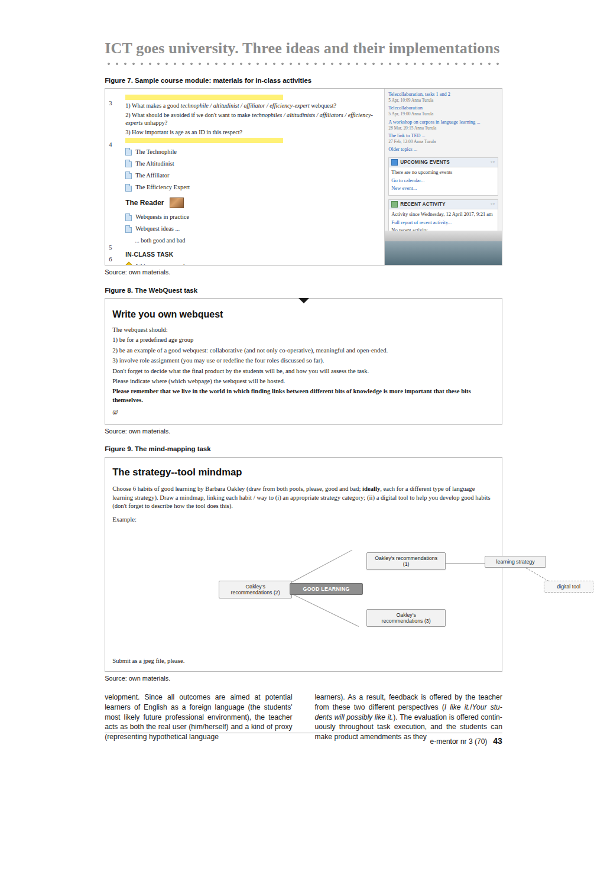ICT goes university. Three ideas and their implementations
Figure 7. Sample course module: materials for in-class activities
3
4
5
6
1) What makes a good technophile / altitudinist / affiliator / efficiency-expert webquest?
2) What should be avoided if we don't want to make technophiles / altitudinists / affiliators / efficiency-experts unhappy?
3) How important is age as an ID in this respect?
The Technophile
The Altitudinist
The Affiliator
The Efficiency Expert
The Reader
Webquests in practice
Webquest ideas ...
... both good and bad
IN-CLASS TASK
Write your own webquest
?Class 2 -- Have you learned ...?
Telecollaboration, tasks 1 and 2
5 Apr, 10:09 Anna Turula
Telecollaboration
5 Apr, 19:00 Anna Turula
A workshop on corpora in language learning ...
28 Mar, 20:15 Anna Turula
The link to TED ...
27 Feb, 12:00 Anna Turula
Older topics ...
UPCOMING EVENTS▫▫
There are no upcoming events
Go to calendar...
New event...
RECENT ACTIVITY▫▫
Activity since Wednesday, 12 April 2017, 9:21 am
Full report of recent activity...
No recent activity
Source: own materials.
Figure 8. The WebQuest task
Write you own webquest
The webquest should:
1) be for a predefined age group
2) be an example of a good webquest: collaborative (and not only co-operative), meaningful and open-ended.
3) involve role assignment (you may use or redefine the four roles discussed so far).
Don't forget to decide what the final product by the students will be, and how you will assess the task.
Please indicate where (which webpage) the webquest will be hosted.
Please remember that we live in the world in which finding links between different bits of knowledge is more important that these bits themselves.
@
Source: own materials.
Figure 9. The mind-mapping task
The strategy--tool mindmap
Choose 6 habits of good learning by Barbara Oakley (draw from both pools, please, good and bad; ideally, each for a different type of language learning strategy). Draw a mindmap, linking each habit / way to (i) an appropriate strategy category; (ii) a digital tool to help you develop good habits (don't forget to describe how the tool does this).
Example:
Oakley's recommendations
(1)
learning strategy
digital tool
Oakley's
recommendations (2)
GOOD LEARNING
Oakley's
recommendations (3)
Submit as a jpeg file, please.
Source: own materials.
velopment. Since all outcomes are aimed at potential learners of English as a foreign language (the students' most likely future professional environment), the teacher acts as both the real user (him/herself) and a kind of proxy (representing hypothetical language
learners). As a result, feedback is offered by the teacher from these two different perspectives (I like it./Your students will possibly like it.). The evaluation is offered continuously throughout task execution, and the students can make product amendments as they
e-mentor nr 3 (70) 43